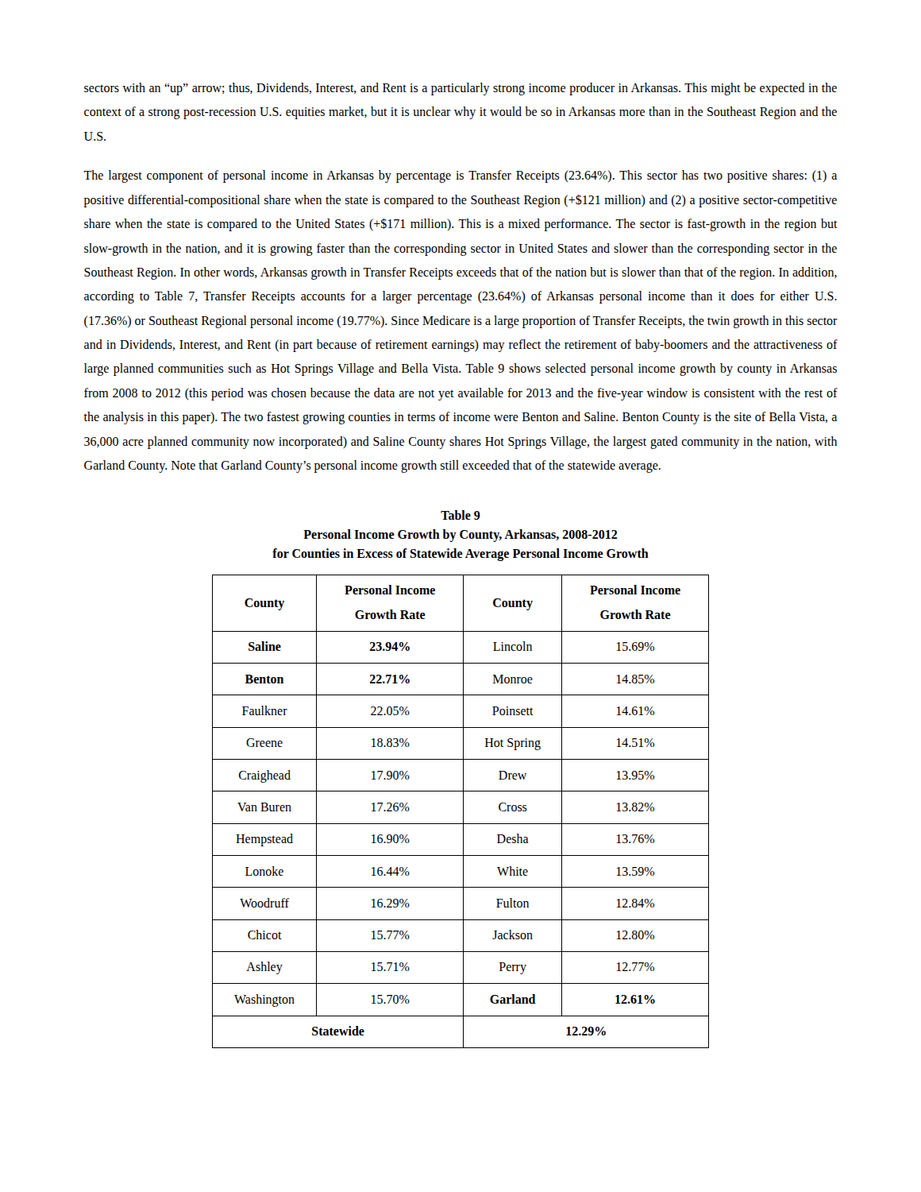sectors with an “up” arrow; thus, Dividends, Interest, and Rent is a particularly strong income producer in Arkansas. This might be expected in the context of a strong post-recession U.S. equities market, but it is unclear why it would be so in Arkansas more than in the Southeast Region and the U.S.
The largest component of personal income in Arkansas by percentage is Transfer Receipts (23.64%). This sector has two positive shares: (1) a positive differential-compositional share when the state is compared to the Southeast Region (+$121 million) and (2) a positive sector-competitive share when the state is compared to the United States (+$171 million). This is a mixed performance. The sector is fast-growth in the region but slow-growth in the nation, and it is growing faster than the corresponding sector in United States and slower than the corresponding sector in the Southeast Region. In other words, Arkansas growth in Transfer Receipts exceeds that of the nation but is slower than that of the region. In addition, according to Table 7, Transfer Receipts accounts for a larger percentage (23.64%) of Arkansas personal income than it does for either U.S. (17.36%) or Southeast Regional personal income (19.77%). Since Medicare is a large proportion of Transfer Receipts, the twin growth in this sector and in Dividends, Interest, and Rent (in part because of retirement earnings) may reflect the retirement of baby-boomers and the attractiveness of large planned communities such as Hot Springs Village and Bella Vista. Table 9 shows selected personal income growth by county in Arkansas from 2008 to 2012 (this period was chosen because the data are not yet available for 2013 and the five-year window is consistent with the rest of the analysis in this paper). The two fastest growing counties in terms of income were Benton and Saline. Benton County is the site of Bella Vista, a 36,000 acre planned community now incorporated) and Saline County shares Hot Springs Village, the largest gated community in the nation, with Garland County. Note that Garland County’s personal income growth still exceeded that of the statewide average.
Table 9
Personal Income Growth by County, Arkansas, 2008-2012
for Counties in Excess of Statewide Average Personal Income Growth
| County | Personal Income Growth Rate | County | Personal Income Growth Rate |
| --- | --- | --- | --- |
| Saline | 23.94% | Lincoln | 15.69% |
| Benton | 22.71% | Monroe | 14.85% |
| Faulkner | 22.05% | Poinsett | 14.61% |
| Greene | 18.83% | Hot Spring | 14.51% |
| Craighead | 17.90% | Drew | 13.95% |
| Van Buren | 17.26% | Cross | 13.82% |
| Hempstead | 16.90% | Desha | 13.76% |
| Lonoke | 16.44% | White | 13.59% |
| Woodruff | 16.29% | Fulton | 12.84% |
| Chicot | 15.77% | Jackson | 12.80% |
| Ashley | 15.71% | Perry | 12.77% |
| Washington | 15.70% | Garland | 12.61% |
| Statewide | 12.29% |